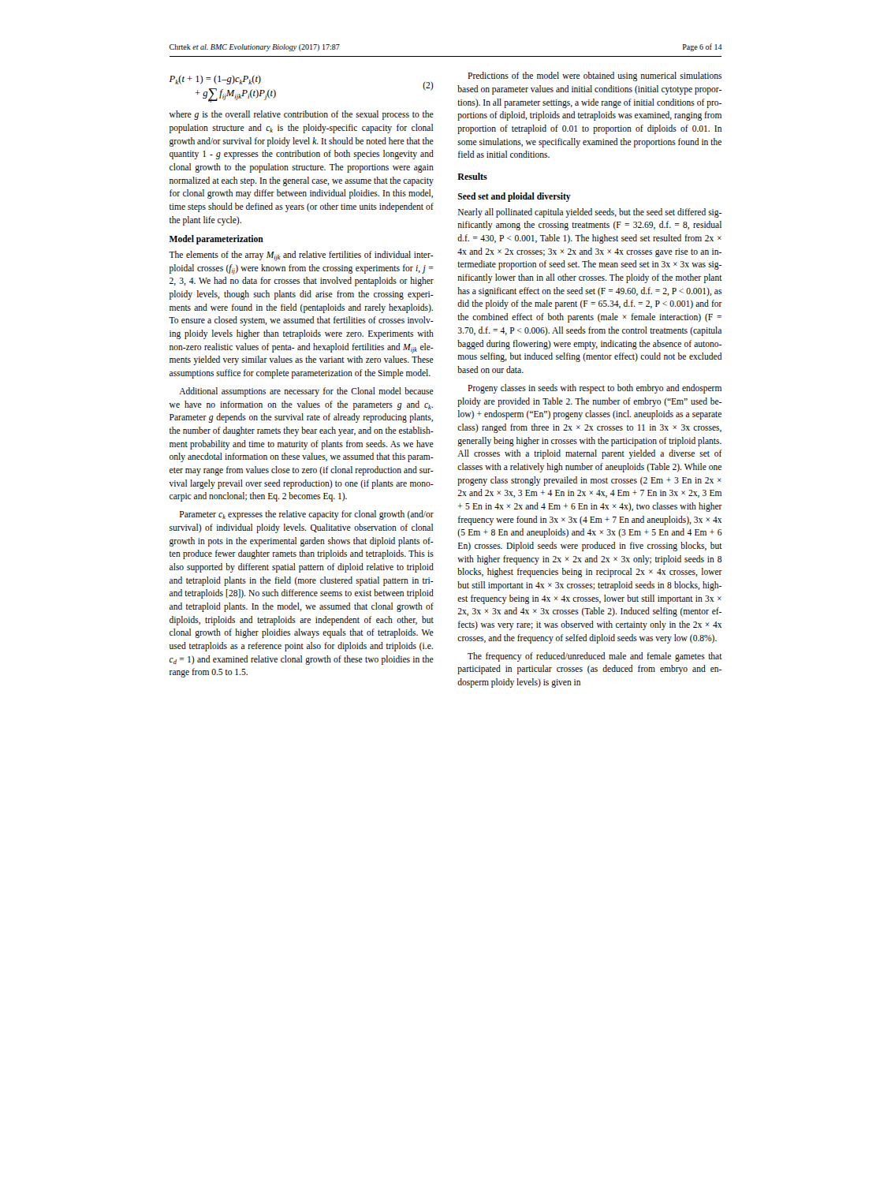Chrtek et al. BMC Evolutionary Biology (2017) 17:87 Page 6 of 14
Pk(t + 1) = (1–g)ckPk(t)
+ g∑i,j fijMijkPi(t)Pj(t)
(2)
where g is the overall relative contribution of the sexual process to the population structure and ck is the ploidy-specific capacity for clonal growth and/or survival for ploidy level k. It should be noted here that the quantity 1 - g expresses the contribution of both species longevity and clonal growth to the population structure. The proportions were again normalized at each step. In the general case, we assume that the capacity for clonal growth may differ between individual ploidies. In this model, time steps should be defined as years (or other time units independent of the plant life cycle).
Model parameterization
The elements of the array Mijk and relative fertilities of individual interploidal crosses (fij) were known from the crossing experiments for i, j = 2, 3, 4. We had no data for crosses that involved pentaploids or higher ploidy levels, though such plants did arise from the crossing experiments and were found in the field (pentaploids and rarely hexaploids). To ensure a closed system, we assumed that fertilities of crosses involving ploidy levels higher than tetraploids were zero. Experiments with non-zero realistic values of penta- and hexaploid fertilities and Mijk elements yielded very similar values as the variant with zero values. These assumptions suffice for complete parameterization of the Simple model.
Additional assumptions are necessary for the Clonal model because we have no information on the values of the parameters g and ck. Parameter g depends on the survival rate of already reproducing plants, the number of daughter ramets they bear each year, and on the establishment probability and time to maturity of plants from seeds. As we have only anecdotal information on these values, we assumed that this parameter may range from values close to zero (if clonal reproduction and survival largely prevail over seed reproduction) to one (if plants are monocarpic and nonclonal; then Eq. 2 becomes Eq. 1).
Parameter ck expresses the relative capacity for clonal growth (and/or survival) of individual ploidy levels. Qualitative observation of clonal growth in pots in the experimental garden shows that diploid plants often produce fewer daughter ramets than triploids and tetraploids. This is also supported by different spatial pattern of diploid relative to triploid and tetraploid plants in the field (more clustered spatial pattern in tri- and tetraploids [28]). No such difference seems to exist between triploid and tetraploid plants. In the model, we assumed that clonal growth of diploids, triploids and tetraploids are independent of each other, but clonal growth of higher ploidies always equals that of tetraploids. We used tetraploids as a reference point also for diploids and triploids (i.e. cd = 1) and examined relative clonal growth of these two ploidies in the range from 0.5 to 1.5.
Predictions of the model were obtained using numerical simulations based on parameter values and initial conditions (initial cytotype proportions). In all parameter settings, a wide range of initial conditions of proportions of diploid, triploids and tetraploids was examined, ranging from proportion of tetraploid of 0.01 to proportion of diploids of 0.01. In some simulations, we specifically examined the proportions found in the field as initial conditions.
Results
Seed set and ploidal diversity
Nearly all pollinated capitula yielded seeds, but the seed set differed significantly among the crossing treatments (F = 32.69, d.f. = 8, residual d.f. = 430, P < 0.001, Table 1). The highest seed set resulted from 2x × 4x and 2x × 2x crosses; 3x × 2x and 3x × 4x crosses gave rise to an intermediate proportion of seed set. The mean seed set in 3x × 3x was significantly lower than in all other crosses. The ploidy of the mother plant has a significant effect on the seed set (F = 49.60, d.f. = 2, P < 0.001), as did the ploidy of the male parent (F = 65.34, d.f. = 2, P < 0.001) and for the combined effect of both parents (male × female interaction) (F = 3.70, d.f. = 4, P < 0.006). All seeds from the control treatments (capitula bagged during flowering) were empty, indicating the absence of autonomous selfing, but induced selfing (mentor effect) could not be excluded based on our data.
Progeny classes in seeds with respect to both embryo and endosperm ploidy are provided in Table 2. The number of embryo (“Em” used below) + endosperm (“En”) progeny classes (incl. aneuploids as a separate class) ranged from three in 2x × 2x crosses to 11 in 3x × 3x crosses, generally being higher in crosses with the participation of triploid plants. All crosses with a triploid maternal parent yielded a diverse set of classes with a relatively high number of aneuploids (Table 2). While one progeny class strongly prevailed in most crosses (2 Em + 3 En in 2x × 2x and 2x × 3x, 3 Em + 4 En in 2x × 4x, 4 Em + 7 En in 3x × 2x, 3 Em + 5 En in 4x × 2x and 4 Em + 6 En in 4x × 4x), two classes with higher frequency were found in 3x × 3x (4 Em + 7 En and aneuploids), 3x × 4x (5 Em + 8 En and aneuploids) and 4x × 3x (3 Em + 5 En and 4 Em + 6 En) crosses. Diploid seeds were produced in five crossing blocks, but with higher frequency in 2x × 2x and 2x × 3x only; triploid seeds in 8 blocks, highest frequencies being in reciprocal 2x × 4x crosses, lower but still important in 4x × 3x crosses; tetraploid seeds in 8 blocks, highest frequency being in 4x × 4x crosses, lower but still important in 3x × 2x, 3x × 3x and 4x × 3x crosses (Table 2). Induced selfing (mentor effects) was very rare; it was observed with certainty only in the 2x × 4x crosses, and the frequency of selfed diploid seeds was very low (0.8%).
The frequency of reduced/unreduced male and female gametes that participated in particular crosses (as deduced from embryo and endosperm ploidy levels) is given in